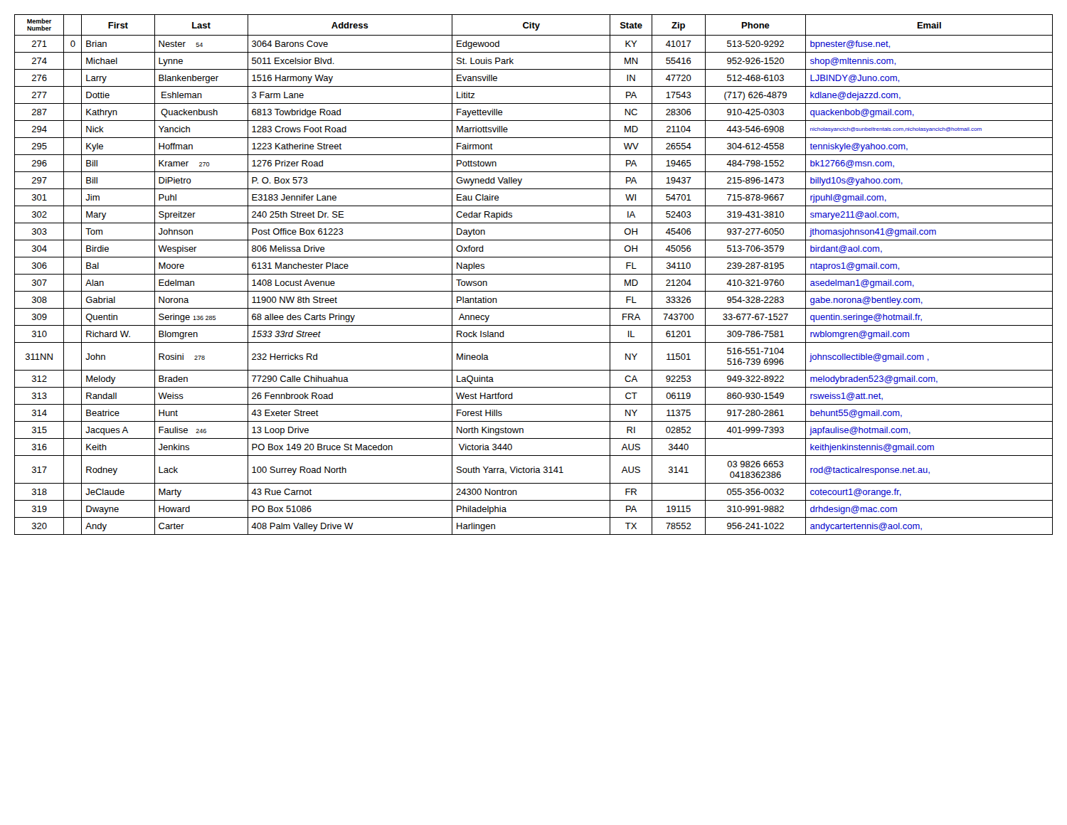| Member Number | | First | Last | Address | City | State | Zip | Phone | Email |
| --- | --- | --- | --- | --- | --- | --- | --- | --- | --- |
| 271 | 0 | Brian | Nester 54 | 3064 Barons Cove | Edgewood | KY | 41017 | 513-520-9292 | bpnester@fuse.net, |
| 274 | | Michael | Lynne | 5011 Excelsior Blvd. | St. Louis Park | MN | 55416 | 952-926-1520 | shop@mltennis.com, |
| 276 | | Larry | Blankenberger | 1516 Harmony Way | Evansville | IN | 47720 | 512-468-6103 | LJBINDY@Juno.com, |
| 277 | | Dottie | Eshleman | 3 Farm Lane | Lititz | PA | 17543 | (717) 626-4879 | kdlane@dejazzd.com, |
| 287 | | Kathryn | Quackenbush | 6813 Towbridge Road | Fayetteville | NC | 28306 | 910-425-0303 | quackenbob@gmail.com, |
| 294 | | Nick | Yancich | 1283 Crows Foot Road | Marriottsville | MD | 21104 | 443-546-6908 | nicholasyancich@sunbeltrentals.com,nicholasyancich@hotmail.com |
| 295 | | Kyle | Hoffman | 1223 Katherine Street | Fairmont | WV | 26554 | 304-612-4558 | tenniskyle@yahoo.com, |
| 296 | | Bill | Kramer 270 | 1276 Prizer Road | Pottstown | PA | 19465 | 484-798-1552 | bk12766@msn.com, |
| 297 | | Bill | DiPietro | P. O. Box 573 | Gwynedd Valley | PA | 19437 | 215-896-1473 | billyd10s@yahoo.com, |
| 301 | | Jim | Puhl | E3183 Jennifer Lane | Eau Claire | WI | 54701 | 715-878-9667 | rjpuhl@gmail.com, |
| 302 | | Mary | Spreitzer | 240 25th Street Dr. SE | Cedar Rapids | IA | 52403 | 319-431-3810 | smarye211@aol.com, |
| 303 | | Tom | Johnson | Post Office Box 61223 | Dayton | OH | 45406 | 937-277-6050 | jthomasjohnson41@gmail.com |
| 304 | | Birdie | Wespiser | 806 Melissa Drive | Oxford | OH | 45056 | 513-706-3579 | birdant@aol.com, |
| 306 | | Bal | Moore | 6131 Manchester Place | Naples | FL | 34110 | 239-287-8195 | ntapros1@gmail.com, |
| 307 | | Alan | Edelman | 1408 Locust Avenue | Towson | MD | 21204 | 410-321-9760 | asedelman1@gmail.com, |
| 308 | | Gabrial | Norona | 11900 NW 8th Street | Plantation | FL | 33326 | 954-328-2283 | gabe.norona@bentley.com, |
| 309 | | Quentin | Seringe 136 285 | 68 allee des Carts Pringy | Annecy | FRA | 743700 | 33-677-67-1527 | quentin.seringe@hotmail.fr, |
| 310 | | Richard W. | Blomgren | 1533 33rd Street | Rock Island | IL | 61201 | 309-786-7581 | rwblomgren@gmail.com |
| 311NN | | John | Rosini 278 | 232 Herricks Rd | Mineola | NY | 11501 | 516-551-7104 516-739 6996 | johnscollectible@gmail.com , |
| 312 | | Melody | Braden | 77290 Calle Chihuahua | LaQuinta | CA | 92253 | 949-322-8922 | melodybraden523@gmail.com, |
| 313 | | Randall | Weiss | 26 Fennbrook Road | West Hartford | CT | 06119 | 860-930-1549 | rsweiss1@att.net, |
| 314 | | Beatrice | Hunt | 43 Exeter Street | Forest Hills | NY | 11375 | 917-280-2861 | behunt55@gmail.com, |
| 315 | | Jacques A | Faulise 246 | 13 Loop Drive | North Kingstown | RI | 02852 | 401-999-7393 | japfaulise@hotmail.com, |
| 316 | | Keith | Jenkins | PO Box 149 20 Bruce St Macedon | Victoria 3440 | AUS | 3440 | | keithjenkinstennis@gmail.com |
| 317 | | Rodney | Lack | 100 Surrey Road North | South Yarra, Victoria 3141 | AUS | 3141 | 03 9826 6653 0418362386 | rod@tacticalresponse.net.au, |
| 318 | | JeClaude | Marty | 43 Rue Carnot | 24300 Nontron | FR | | 055-356-0032 | cotecourt1@orange.fr, |
| 319 | | Dwayne | Howard | PO Box 51086 | Philadelphia | PA | 19115 | 310-991-9882 | drhdesign@mac.com |
| 320 | | Andy | Carter | 408 Palm Valley Drive W | Harlingen | TX | 78552 | 956-241-1022 | andycartertennis@aol.com, |